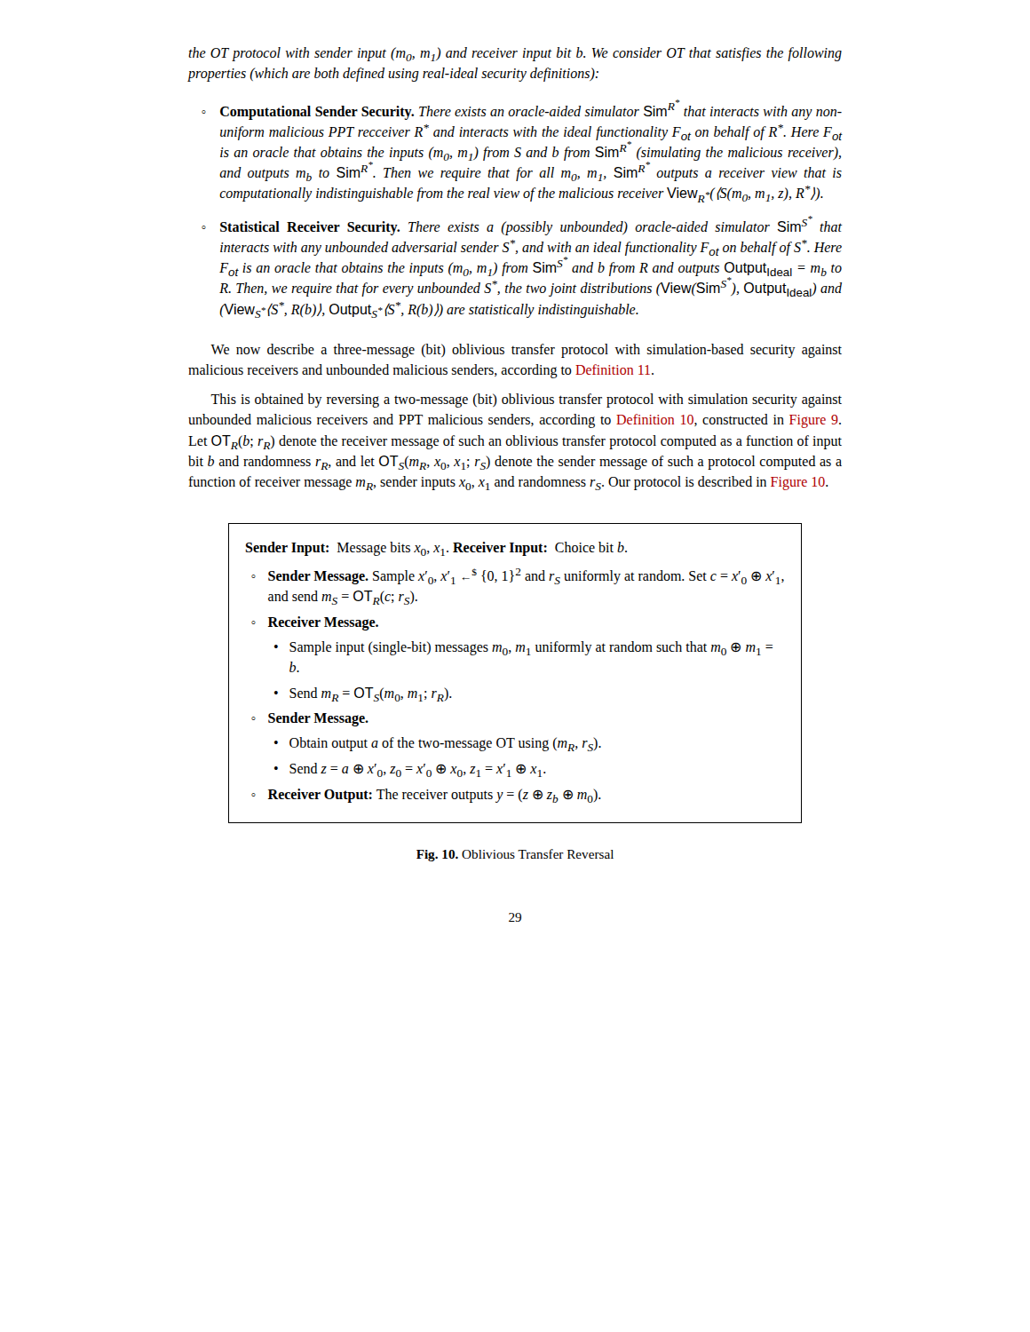the OT protocol with sender input (m0, m1) and receiver input bit b. We consider OT that satisfies the following properties (which are both defined using real-ideal security definitions):
Computational Sender Security. There exists an oracle-aided simulator SimR* that interacts with any non-uniform malicious PPT recceiver R* and interacts with the ideal functionality Fot on behalf of R*. Here Fot is an oracle that obtains the inputs (m0, m1) from S and b from SimR* (simulating the malicious receiver), and outputs mb to SimR*. Then we require that for all m0, m1, SimR* outputs a receiver view that is computationally indistinguishable from the real view of the malicious receiver ViewR*(⟨S(m0, m1, z), R*⟩).
Statistical Receiver Security. There exists a (possibly unbounded) oracle-aided simulator SimS* that interacts with any unbounded adversarial sender S*, and with an ideal functionality Fot on behalf of S*. Here Fot is an oracle that obtains the inputs (m0, m1) from SimS* and b from R and outputs OutputIdeal = mb to R. Then, we require that for every unbounded S*, the two joint distributions (View(SimS*), OutputIdeal) and (ViewS*⟨S*, R(b)⟩, OutputS*⟨S*, R(b)⟩) are statistically indistinguishable.
We now describe a three-message (bit) oblivious transfer protocol with simulation-based security against malicious receivers and unbounded malicious senders, according to Definition 11.
This is obtained by reversing a two-message (bit) oblivious transfer protocol with simulation security against unbounded malicious receivers and PPT malicious senders, according to Definition 10, constructed in Figure 9. Let OTR(b; rR) denote the receiver message of such an oblivious transfer protocol computed as a function of input bit b and randomness rR, and let OTS(mR, x0, x1; rS) denote the sender message of such a protocol computed as a function of receiver message mR, sender inputs x0, x1 and randomness rS. Our protocol is described in Figure 10.
Sender Input: Message bits x0, x1. Receiver Input: Choice bit b.
Sender Message. Sample x′0, x′1 ←$ {0, 1}2 and rS uniformly at random. Set c = x′0 ⊕ x′1, and send mS = OTR(c; rS).
Receiver Message.
Sample input (single-bit) messages m0, m1 uniformly at random such that m0 ⊕ m1 = b.
Send mR = OTS(m0, m1; rR).
Sender Message.
Obtain output a of the two-message OT using (mR, rS).
Send z = a ⊕ x′0, z0 = x′0 ⊕ x0, z1 = x′1 ⊕ x1.
Receiver Output: The receiver outputs y = (z ⊕ zb ⊕ m0).
Fig. 10. Oblivious Transfer Reversal
29